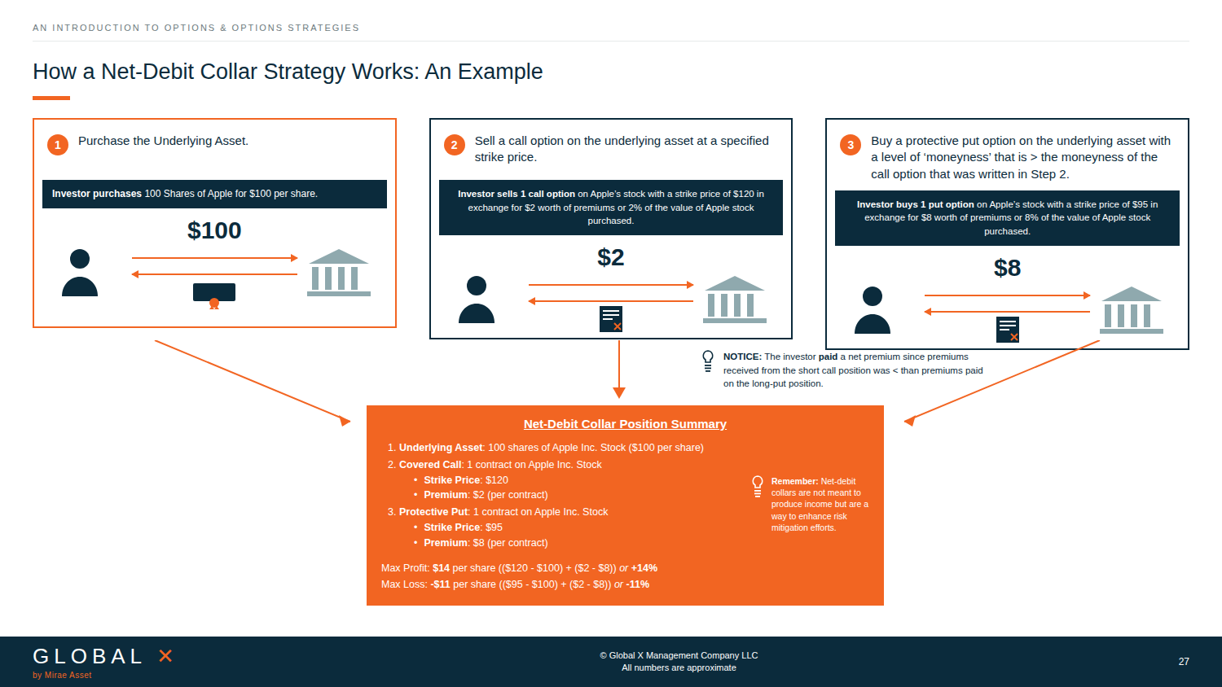An Introduction to Options & Options Strategies
How a Net-Debit Collar Strategy Works: An Example
1
Purchase the Underlying Asset.
Investor purchases 100 Shares of Apple for $100 per share.
$100
2
Sell a call option on the underlying asset at a specified strike price.
Investor sells 1 call option on Apple’s stock with a strike price of $120 in exchange for $2 worth of premiums or 2% of the value of Apple stock purchased.
$2
3
Buy a protective put option on the underlying asset with a level of ‘moneyness’ that is > the moneyness of the call option that was written in Step 2.
Investor buys 1 put option on Apple’s stock with a strike price of $95 in exchange for $8 worth of premiums or 8% of the value of Apple stock purchased.
$8
NOTICE: The investor paid a net premium since premiums received from the short call position was < than premiums paid on the long-put position.
Net-Debit Collar Position Summary
Underlying Asset: 100 shares of Apple Inc. Stock ($100 per share)
Covered Call: 1 contract on Apple Inc. Stock
Strike Price: $120
Premium: $2 (per contract)
Protective Put: 1 contract on Apple Inc. Stock
Strike Price: $95
Premium: $8 (per contract)
Max Profit: $14 per share (($120 - $100) + ($2 - $8)) or +14%
Max Loss: -$11 per share (($95 - $100) + ($2 - $8)) or -11%
Remember: Net-debit collars are not meant to produce income but are a way to enhance risk mitigation efforts.
GLOBAL ✕by Mirae Asset
© Global X Management Company LLC
All numbers are approximate
27